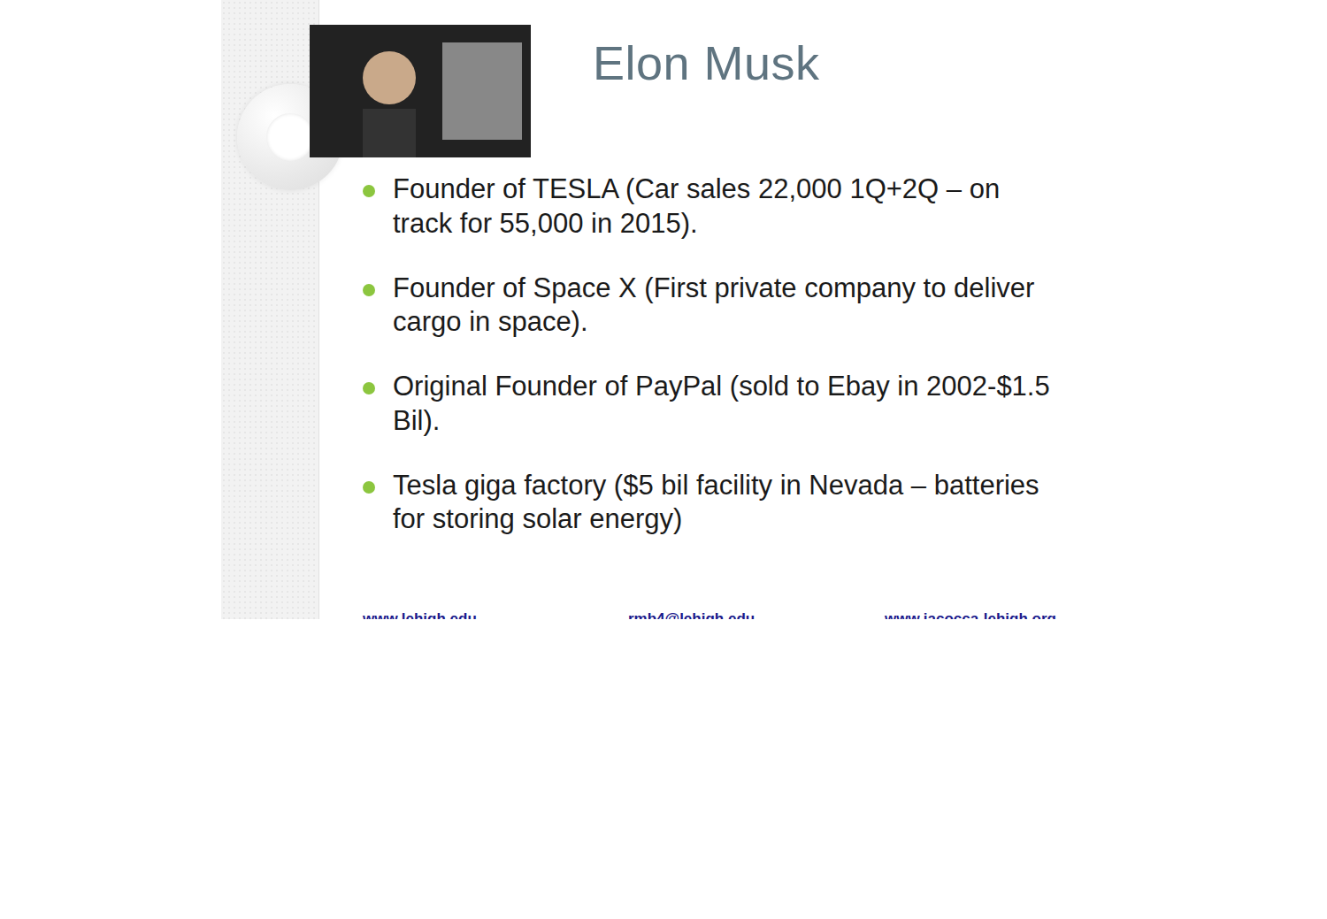Elon Musk
Founder of TESLA (Car sales 22,000 1Q+2Q – on track for 55,000 in 2015).
Founder of Space X (First private company to deliver cargo in space).
Original Founder of PayPal (sold to Ebay in 2002-$1.5 Bil).
Tesla giga factory ($5 bil facility in Nevada – batteries for storing solar energy)
www.lehigh.edu
rmb4@lehigh.edu
www.iacocca-lehigh.org